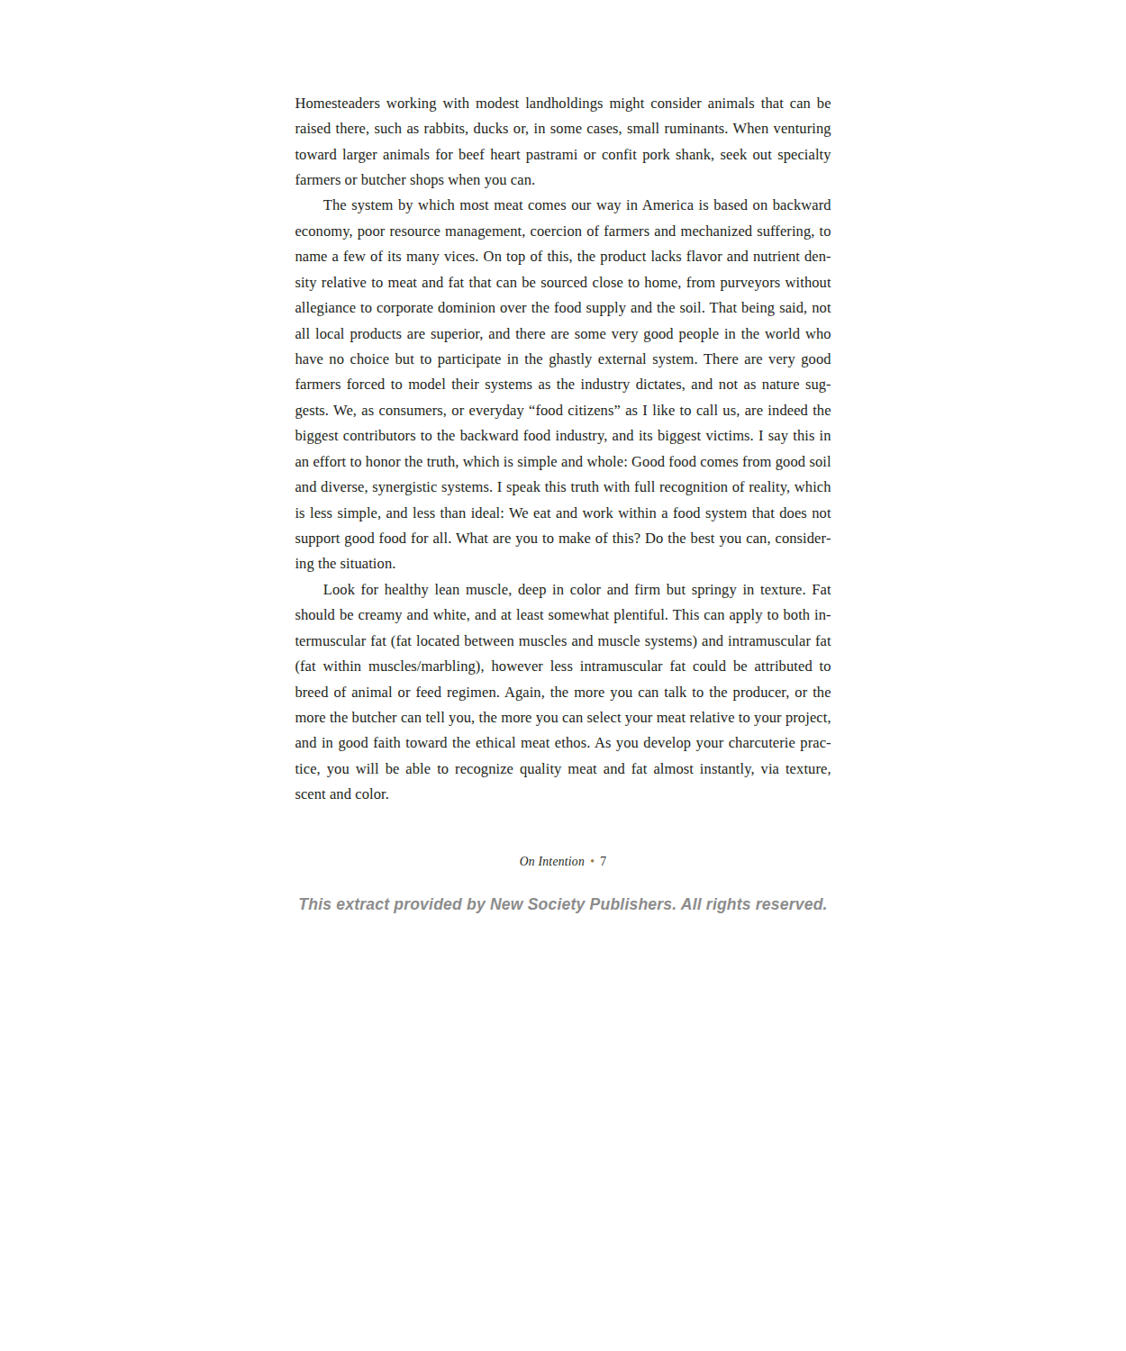Homesteaders working with modest landholdings might consider animals that can be raised there, such as rabbits, ducks or, in some cases, small ruminants. When venturing toward larger animals for beef heart pastrami or confit pork shank, seek out specialty farmers or butcher shops when you can.
The system by which most meat comes our way in America is based on backward economy, poor resource management, coercion of farmers and mechanized suffering, to name a few of its many vices. On top of this, the product lacks flavor and nutrient density relative to meat and fat that can be sourced close to home, from purveyors without allegiance to corporate dominion over the food supply and the soil. That being said, not all local products are superior, and there are some very good people in the world who have no choice but to participate in the ghastly external system. There are very good farmers forced to model their systems as the industry dictates, and not as nature suggests. We, as consumers, or everyday “food citizens” as I like to call us, are indeed the biggest contributors to the backward food industry, and its biggest victims. I say this in an effort to honor the truth, which is simple and whole: Good food comes from good soil and diverse, synergistic systems. I speak this truth with full recognition of reality, which is less simple, and less than ideal: We eat and work within a food system that does not support good food for all. What are you to make of this? Do the best you can, considering the situation.
Look for healthy lean muscle, deep in color and firm but springy in texture. Fat should be creamy and white, and at least somewhat plentiful. This can apply to both intermuscular fat (fat located between muscles and muscle systems) and intramuscular fat (fat within muscles/marbling), however less intramuscular fat could be attributed to breed of animal or feed regimen. Again, the more you can talk to the producer, or the more the butcher can tell you, the more you can select your meat relative to your project, and in good faith toward the ethical meat ethos. As you develop your charcuterie practice, you will be able to recognize quality meat and fat almost instantly, via texture, scent and color.
On Intention•7
This extract provided by New Society Publishers. All rights reserved.